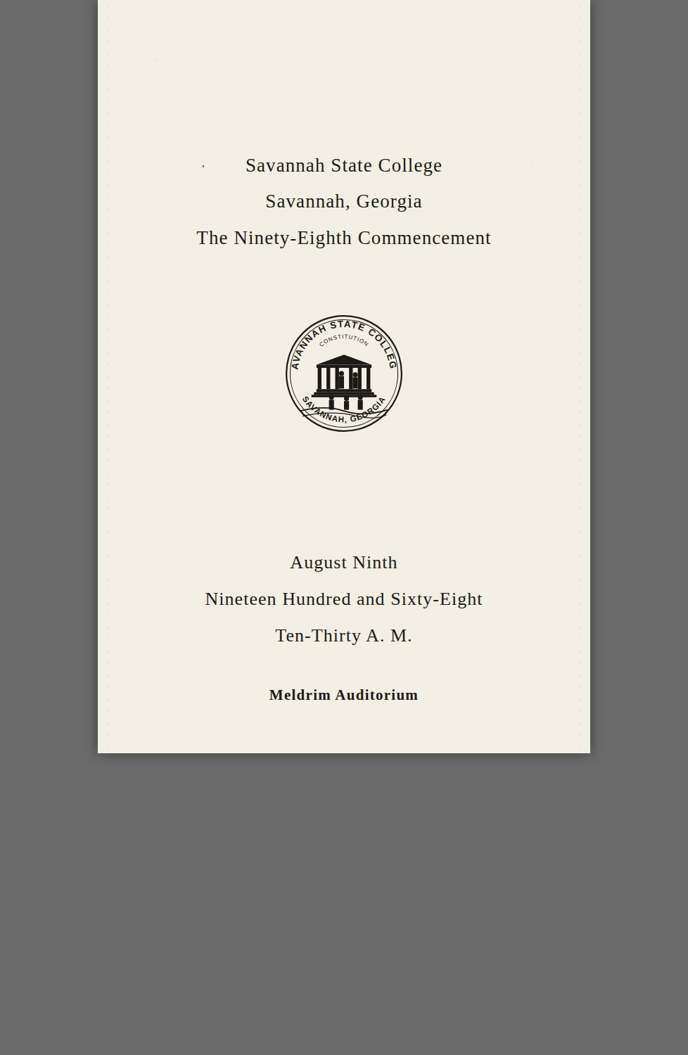,
Savannah State College
Savannah, Georgia
The Ninety-Eighth Commencement
SAVANNAH STATE COLLEGE CONSTITUTION SAVANNAH, GEORGIA
August Ninth
Nineteen Hundred and Sixty-Eight
Ten-Thirty A. M.
Meldrim Auditorium